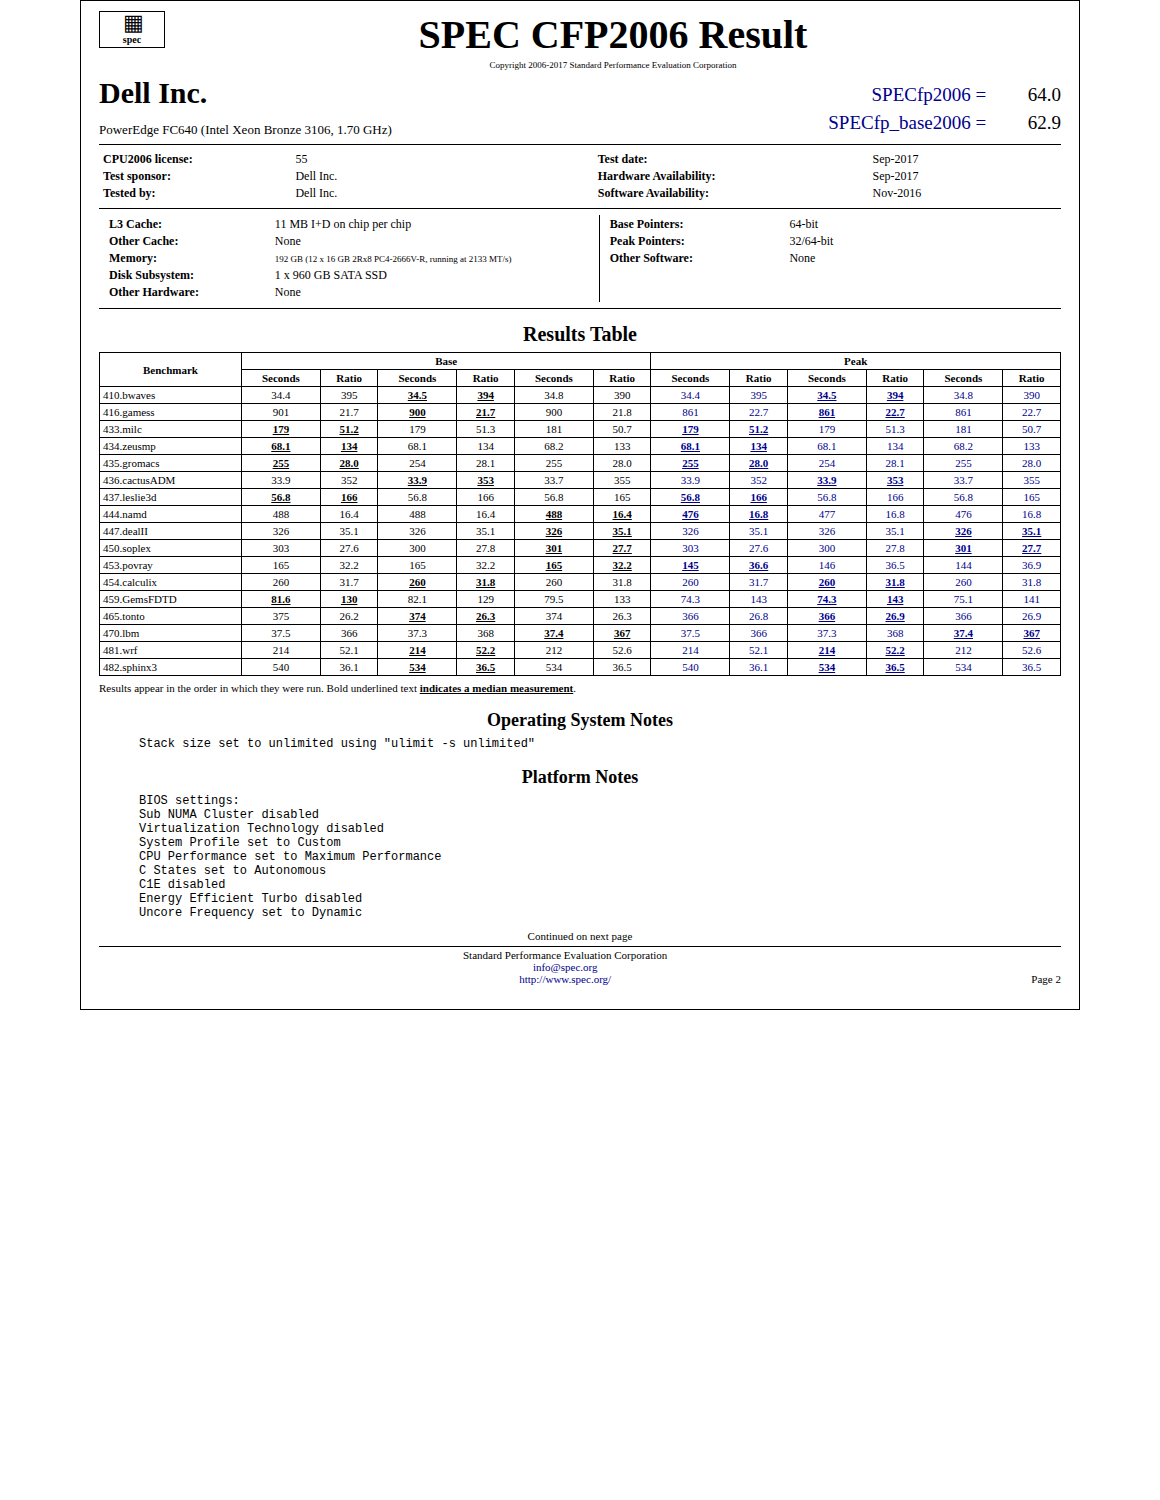▦
spec
SPEC CFP2006 Result
Copyright 2006-2017 Standard Performance Evaluation Corporation
Dell Inc.
SPECfp2006 = 64.0
PowerEdge FC640 (Intel Xeon Bronze 3106, 1.70 GHz)
SPECfp_base2006 = 62.9
| CPU2006 license: | 55 | Test date: | Sep-2017 |
| Test sponsor: | Dell Inc. | Hardware Availability: | Sep-2017 |
| Tested by: | Dell Inc. | Software Availability: | Nov-2016 |
| / L3 Cache: / 11 MB I+D on chip per chip / / Other Cache: / None / / Memory: / 192 GB (12 x 16 GB 2Rx8 PC4-2666V-R, running at 2133 MT/s) / / Disk Subsystem: / 1 x 960 GB SATA SSD / / Other Hardware: / None / | / Base Pointers: / 64-bit / / Peak Pointers: / 32/64-bit / / Other Software: / None / |
Results Table
| Benchmark | Base | Peak |
| --- | --- | --- |
| Seconds | Ratio | Seconds | Ratio | Seconds | Ratio | Seconds | Ratio | Seconds | Ratio | Seconds | Ratio |
| 410.bwaves | 34.4 | 395 | 34.5 | 394 | 34.8 | 390 | 34.4 | 395 | 34.5 | 394 | 34.8 | 390 |
| 416.gamess | 901 | 21.7 | 900 | 21.7 | 900 | 21.8 | 861 | 22.7 | 861 | 22.7 | 861 | 22.7 |
| 433.milc | 179 | 51.2 | 179 | 51.3 | 181 | 50.7 | 179 | 51.2 | 179 | 51.3 | 181 | 50.7 |
| 434.zeusmp | 68.1 | 134 | 68.1 | 134 | 68.2 | 133 | 68.1 | 134 | 68.1 | 134 | 68.2 | 133 |
| 435.gromacs | 255 | 28.0 | 254 | 28.1 | 255 | 28.0 | 255 | 28.0 | 254 | 28.1 | 255 | 28.0 |
| 436.cactusADM | 33.9 | 352 | 33.9 | 353 | 33.7 | 355 | 33.9 | 352 | 33.9 | 353 | 33.7 | 355 |
| 437.leslie3d | 56.8 | 166 | 56.8 | 166 | 56.8 | 165 | 56.8 | 166 | 56.8 | 166 | 56.8 | 165 |
| 444.namd | 488 | 16.4 | 488 | 16.4 | 488 | 16.4 | 476 | 16.8 | 477 | 16.8 | 476 | 16.8 |
| 447.dealII | 326 | 35.1 | 326 | 35.1 | 326 | 35.1 | 326 | 35.1 | 326 | 35.1 | 326 | 35.1 |
| 450.soplex | 303 | 27.6 | 300 | 27.8 | 301 | 27.7 | 303 | 27.6 | 300 | 27.8 | 301 | 27.7 |
| 453.povray | 165 | 32.2 | 165 | 32.2 | 165 | 32.2 | 145 | 36.6 | 146 | 36.5 | 144 | 36.9 |
| 454.calculix | 260 | 31.7 | 260 | 31.8 | 260 | 31.8 | 260 | 31.7 | 260 | 31.8 | 260 | 31.8 |
| 459.GemsFDTD | 81.6 | 130 | 82.1 | 129 | 79.5 | 133 | 74.3 | 143 | 74.3 | 143 | 75.1 | 141 |
| 465.tonto | 375 | 26.2 | 374 | 26.3 | 374 | 26.3 | 366 | 26.8 | 366 | 26.9 | 366 | 26.9 |
| 470.lbm | 37.5 | 366 | 37.3 | 368 | 37.4 | 367 | 37.5 | 366 | 37.3 | 368 | 37.4 | 367 |
| 481.wrf | 214 | 52.1 | 214 | 52.2 | 212 | 52.6 | 214 | 52.1 | 214 | 52.2 | 212 | 52.6 |
| 482.sphinx3 | 540 | 36.1 | 534 | 36.5 | 534 | 36.5 | 540 | 36.1 | 534 | 36.5 | 534 | 36.5 |
Results appear in the order in which they were run. Bold underlined text indicates a median measurement.
Operating System Notes
Stack size set to unlimited using "ulimit -s unlimited"
Platform Notes
BIOS settings:
Sub NUMA Cluster disabled
Virtualization Technology disabled
System Profile set to Custom
CPU Performance set to Maximum Performance
C States set to Autonomous
C1E disabled
Energy Efficient Turbo disabled
Uncore Frequency set to Dynamic
Continued on next page
Standard Performance Evaluation Corporation
info@spec.org
http://www.spec.org/
Page 2